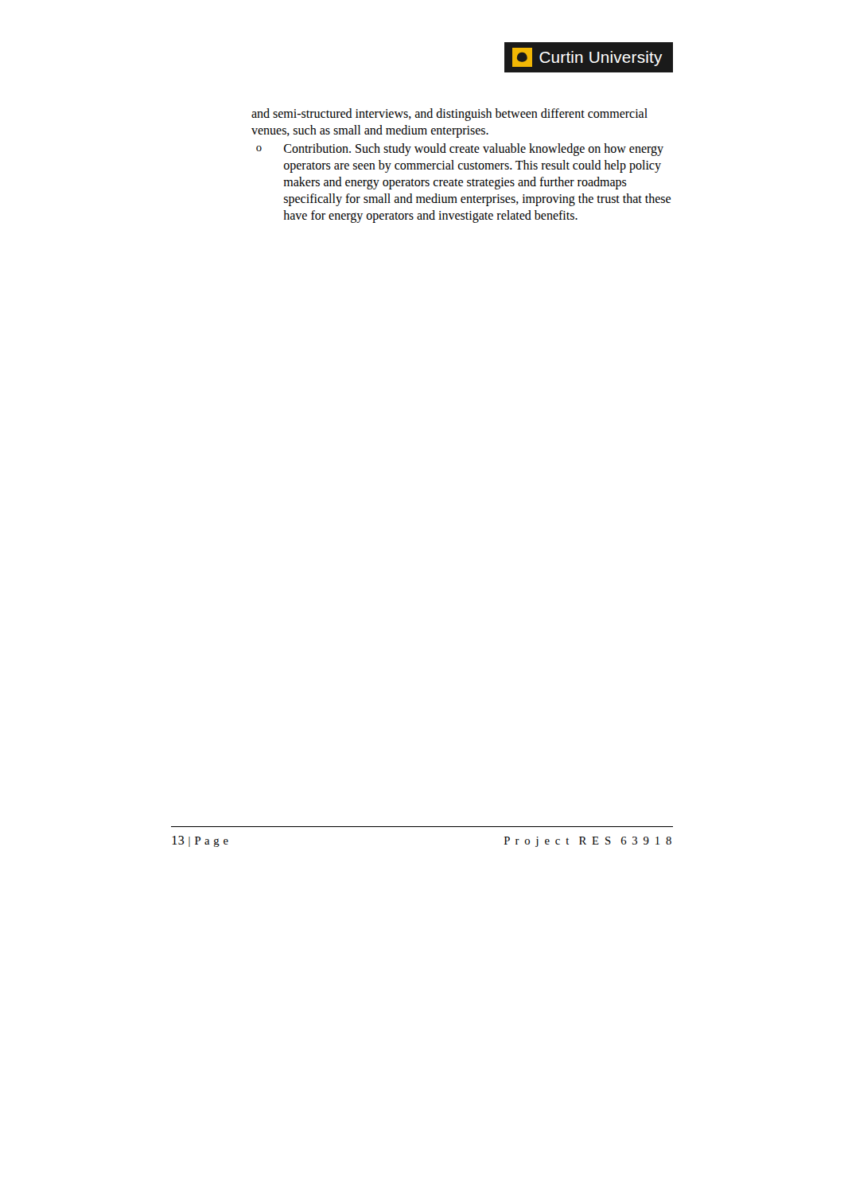Curtin University
and semi-structured interviews, and distinguish between different commercial venues, such as small and medium enterprises.
Contribution. Such study would create valuable knowledge on how energy operators are seen by commercial customers. This result could help policy makers and energy operators create strategies and further roadmaps specifically for small and medium enterprises, improving the trust that these have for energy operators and investigate related benefits.
13 | P a g e
P r o j e c t R E S 6 3 9 1 8